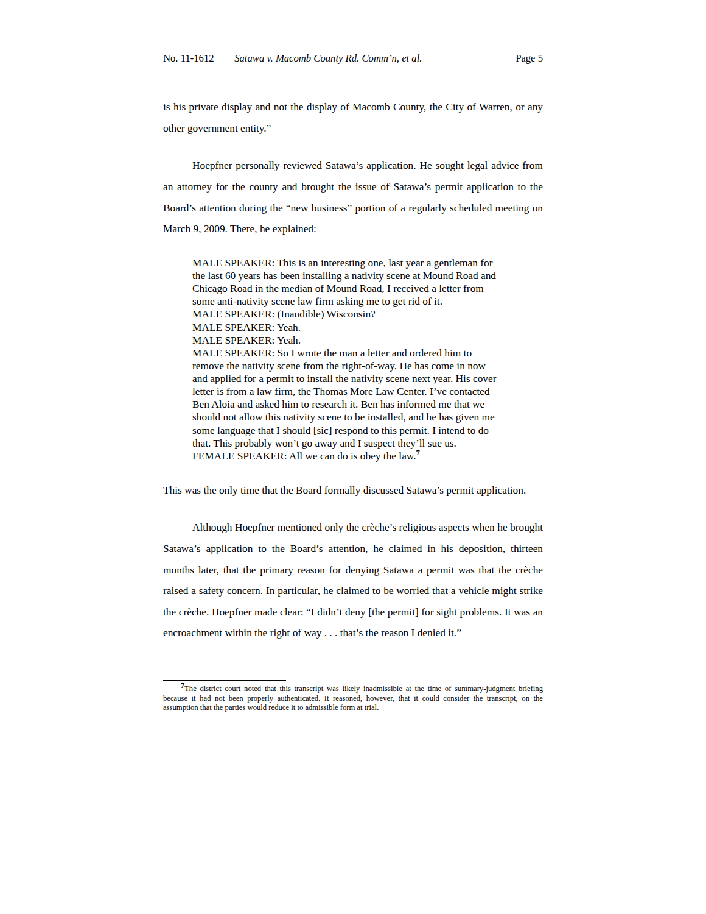No. 11-1612 Satawa v. Macomb County Rd. Comm’n, et al. Page 5
is his private display and not the display of Macomb County, the City of Warren, or any other government entity.”
Hoepfner personally reviewed Satawa’s application. He sought legal advice from an attorney for the county and brought the issue of Satawa’s permit application to the Board’s attention during the “new business” portion of a regularly scheduled meeting on March 9, 2009. There, he explained:
MALE SPEAKER: This is an interesting one, last year a gentleman for
the last 60 years has been installing a nativity scene at Mound Road and
Chicago Road in the median of Mound Road, I received a letter from
some anti-nativity scene law firm asking me to get rid of it.
MALE SPEAKER: (Inaudible) Wisconsin?
MALE SPEAKER: Yeah.
MALE SPEAKER: Yeah.
MALE SPEAKER: So I wrote the man a letter and ordered him to
remove the nativity scene from the right-of-way. He has come in now
and applied for a permit to install the nativity scene next year. His cover
letter is from a law firm, the Thomas More Law Center. I’ve contacted
Ben Aloia and asked him to research it. Ben has informed me that we
should not allow this nativity scene to be installed, and he has given me
some language that I should [sic] respond to this permit. I intend to do
that. This probably won’t go away and I suspect they’ll sue us.
FEMALE SPEAKER: All we can do is obey the law.7
This was the only time that the Board formally discussed Satawa’s permit application.
Although Hoepfner mentioned only the crèche’s religious aspects when he brought Satawa’s application to the Board’s attention, he claimed in his deposition, thirteen months later, that the primary reason for denying Satawa a permit was that the crèche raised a safety concern. In particular, he claimed to be worried that a vehicle might strike the crèche. Hoepfner made clear: “I didn’t deny [the permit] for sight problems. It was an encroachment within the right of way . . . that’s the reason I denied it.”
7 The district court noted that this transcript was likely inadmissible at the time of summary-judgment briefing because it had not been properly authenticated. It reasoned, however, that it could consider the transcript, on the assumption that the parties would reduce it to admissible form at trial.